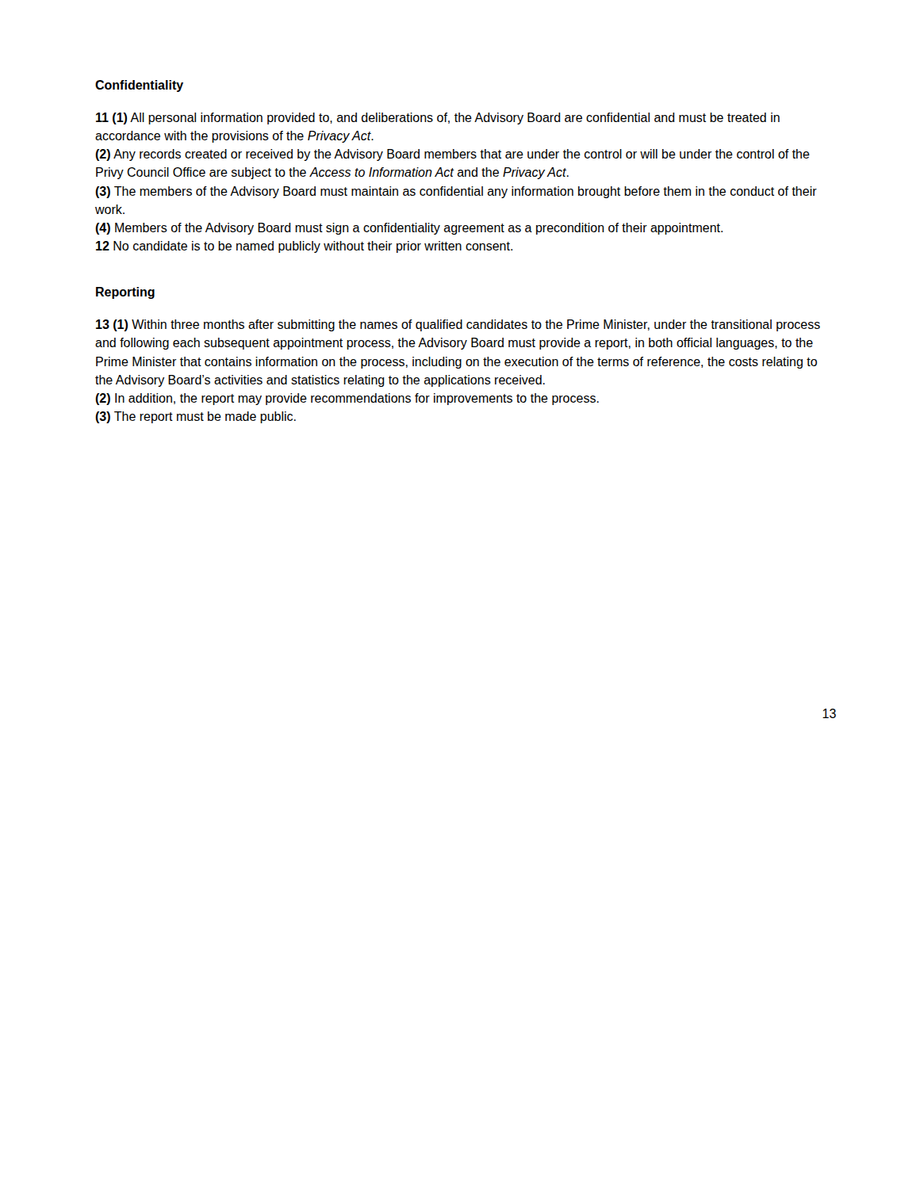Confidentiality
11 (1) All personal information provided to, and deliberations of, the Advisory Board are confidential and must be treated in accordance with the provisions of the Privacy Act.
(2) Any records created or received by the Advisory Board members that are under the control or will be under the control of the Privy Council Office are subject to the Access to Information Act and the Privacy Act.
(3) The members of the Advisory Board must maintain as confidential any information brought before them in the conduct of their work.
(4) Members of the Advisory Board must sign a confidentiality agreement as a precondition of their appointment.
12 No candidate is to be named publicly without their prior written consent.
Reporting
13 (1) Within three months after submitting the names of qualified candidates to the Prime Minister, under the transitional process and following each subsequent appointment process, the Advisory Board must provide a report, in both official languages, to the Prime Minister that contains information on the process, including on the execution of the terms of reference, the costs relating to the Advisory Board’s activities and statistics relating to the applications received.
(2) In addition, the report may provide recommendations for improvements to the process.
(3) The report must be made public.
13